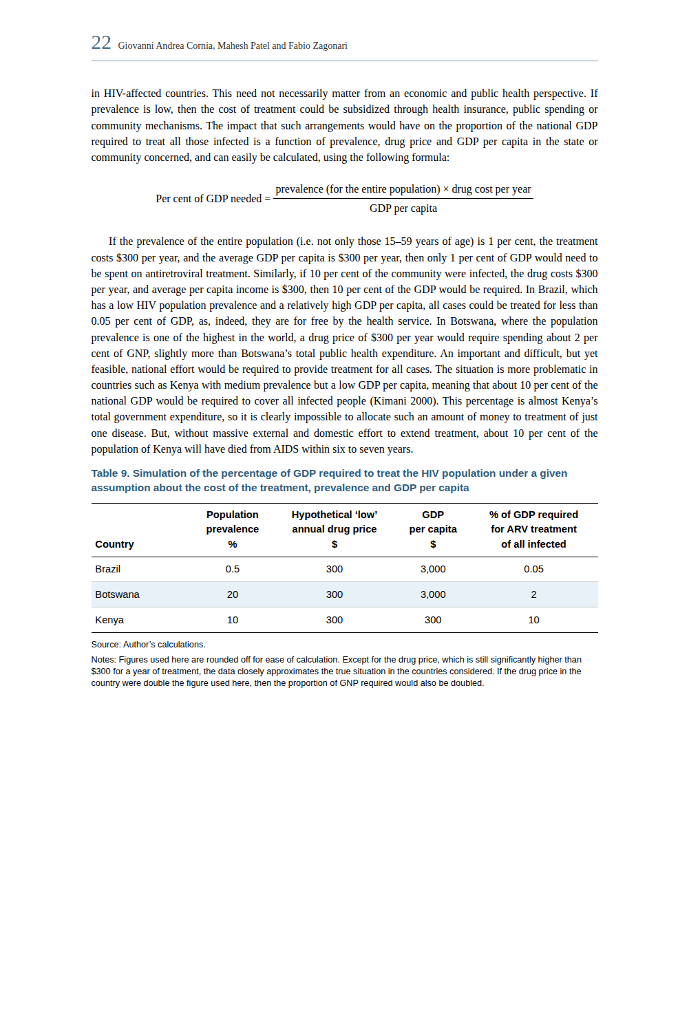22 Giovanni Andrea Cornia, Mahesh Patel and Fabio Zagonari
in HIV-affected countries. This need not necessarily matter from an economic and public health perspective. If prevalence is low, then the cost of treatment could be subsidized through health insurance, public spending or community mechanisms. The impact that such arrangements would have on the proportion of the national GDP required to treat all those infected is a function of prevalence, drug price and GDP per capita in the state or community concerned, and can easily be calculated, using the following formula:
Per cent of GDP needed = prevalence (for the entire population) × drug cost per year GDP per capita
If the prevalence of the entire population (i.e. not only those 15–59 years of age) is 1 per cent, the treatment costs $300 per year, and the average GDP per capita is $300 per year, then only 1 per cent of GDP would need to be spent on antiretroviral treatment. Similarly, if 10 per cent of the community were infected, the drug costs $300 per year, and average per capita income is $300, then 10 per cent of the GDP would be required. In Brazil, which has a low HIV population prevalence and a relatively high GDP per capita, all cases could be treated for less than 0.05 per cent of GDP, as, indeed, they are for free by the health service. In Botswana, where the population prevalence is one of the highest in the world, a drug price of $300 per year would require spending about 2 per cent of GNP, slightly more than Botswana’s total public health expenditure. An important and difficult, but yet feasible, national effort would be required to provide treatment for all cases. The situation is more problematic in countries such as Kenya with medium prevalence but a low GDP per capita, meaning that about 10 per cent of the national GDP would be required to cover all infected people (Kimani 2000). This percentage is almost Kenya’s total government expenditure, so it is clearly impossible to allocate such an amount of money to treatment of just one disease. But, without massive external and domestic effort to extend treatment, about 10 per cent of the population of Kenya will have died from AIDS within six to seven years.
Table 9. Simulation of the percentage of GDP required to treat the HIV population under a given assumption about the cost of the treatment, prevalence and GDP per capita
| Country | Population prevalence % | Hypothetical ‘low’ annual drug price $ | GDP per capita $ | % of GDP required for ARV treatment of all infected |
| --- | --- | --- | --- | --- |
| Brazil | 0.5 | 300 | 3,000 | 0.05 |
| Botswana | 20 | 300 | 3,000 | 2 |
| Kenya | 10 | 300 | 300 | 10 |
Source: Author’s calculations.
Notes: Figures used here are rounded off for ease of calculation. Except for the drug price, which is still significantly higher than $300 for a year of treatment, the data closely approximates the true situation in the countries considered. If the drug price in the country were double the figure used here, then the proportion of GNP required would also be doubled.